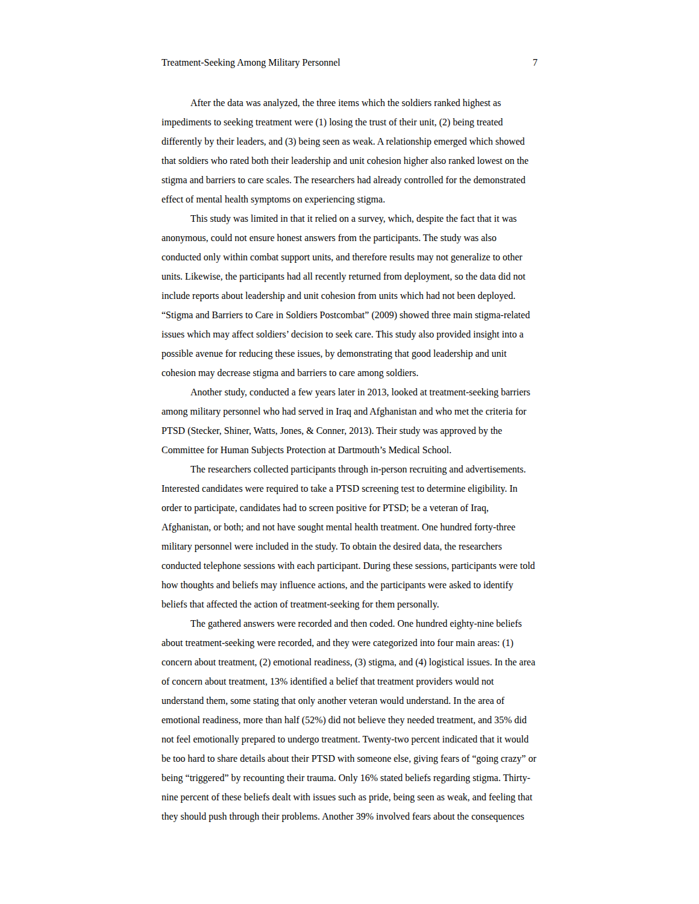Treatment-Seeking Among Military Personnel 7
After the data was analyzed, the three items which the soldiers ranked highest as impediments to seeking treatment were (1) losing the trust of their unit, (2) being treated differently by their leaders, and (3) being seen as weak. A relationship emerged which showed that soldiers who rated both their leadership and unit cohesion higher also ranked lowest on the stigma and barriers to care scales. The researchers had already controlled for the demonstrated effect of mental health symptoms on experiencing stigma.
This study was limited in that it relied on a survey, which, despite the fact that it was anonymous, could not ensure honest answers from the participants. The study was also conducted only within combat support units, and therefore results may not generalize to other units. Likewise, the participants had all recently returned from deployment, so the data did not include reports about leadership and unit cohesion from units which had not been deployed. “Stigma and Barriers to Care in Soldiers Postcombat” (2009) showed three main stigma-related issues which may affect soldiers’ decision to seek care. This study also provided insight into a possible avenue for reducing these issues, by demonstrating that good leadership and unit cohesion may decrease stigma and barriers to care among soldiers.
Another study, conducted a few years later in 2013, looked at treatment-seeking barriers among military personnel who had served in Iraq and Afghanistan and who met the criteria for PTSD (Stecker, Shiner, Watts, Jones, & Conner, 2013). Their study was approved by the Committee for Human Subjects Protection at Dartmouth’s Medical School.
The researchers collected participants through in-person recruiting and advertisements. Interested candidates were required to take a PTSD screening test to determine eligibility. In order to participate, candidates had to screen positive for PTSD; be a veteran of Iraq, Afghanistan, or both; and not have sought mental health treatment. One hundred forty-three military personnel were included in the study. To obtain the desired data, the researchers conducted telephone sessions with each participant. During these sessions, participants were told how thoughts and beliefs may influence actions, and the participants were asked to identify beliefs that affected the action of treatment-seeking for them personally.
The gathered answers were recorded and then coded. One hundred eighty-nine beliefs about treatment-seeking were recorded, and they were categorized into four main areas: (1) concern about treatment, (2) emotional readiness, (3) stigma, and (4) logistical issues. In the area of concern about treatment, 13% identified a belief that treatment providers would not understand them, some stating that only another veteran would understand. In the area of emotional readiness, more than half (52%) did not believe they needed treatment, and 35% did not feel emotionally prepared to undergo treatment. Twenty-two percent indicated that it would be too hard to share details about their PTSD with someone else, giving fears of “going crazy” or being “triggered” by recounting their trauma. Only 16% stated beliefs regarding stigma. Thirty-nine percent of these beliefs dealt with issues such as pride, being seen as weak, and feeling that they should push through their problems. Another 39% involved fears about the consequences